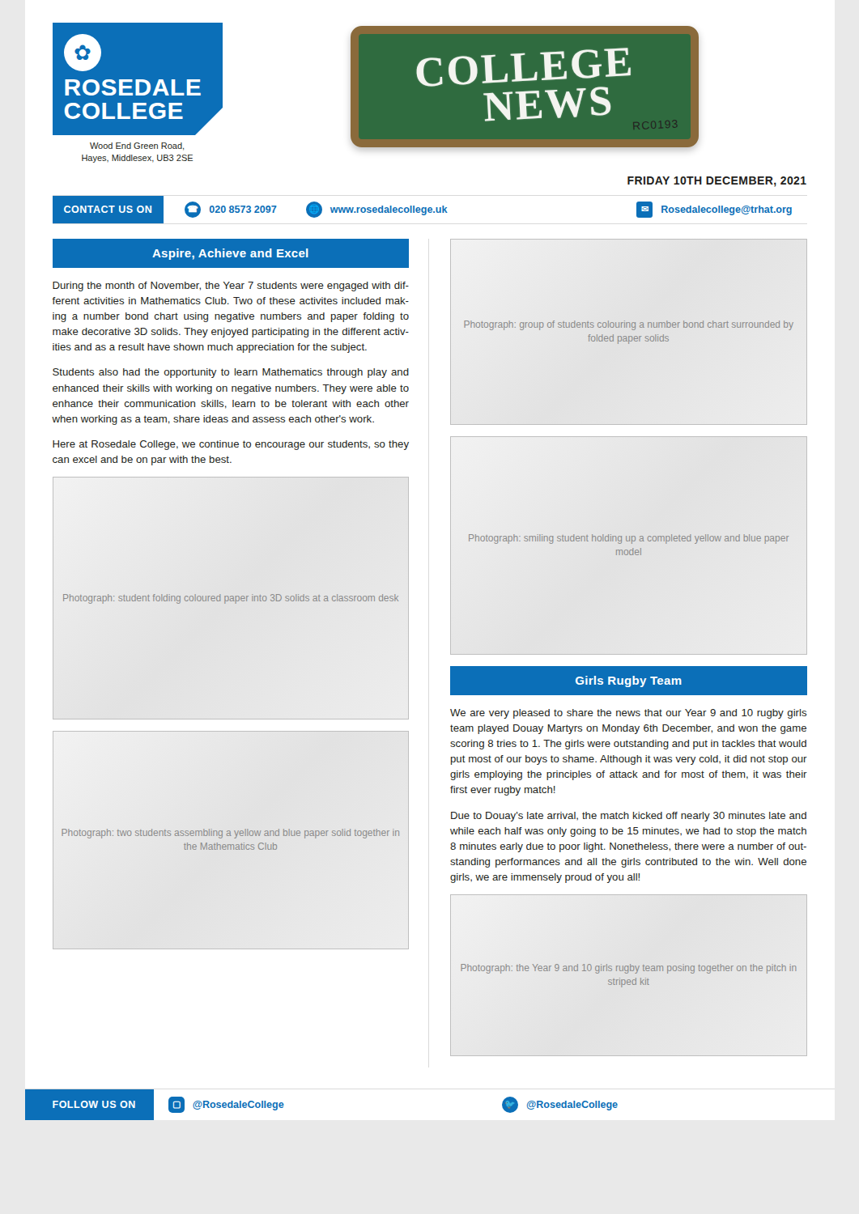✿
Rosedale
College
Wood End Green Road,
Hayes, Middlesex, UB3 2SE
COLLEGE NEWS
RC0193
FRIDAY 10TH DECEMBER, 2021
CONTACT US ON
☎ 020 8573 2097
🌐 www.rosedalecollege.uk
✉ Rosedalecollege@trhat.org
Aspire, Achieve and Excel
During the month of November, the Year 7 students were engaged with different activities in Mathematics Club. Two of these activites included making a number bond chart using negative numbers and paper folding to make decorative 3D solids. They enjoyed participating in the different activities and as a result have shown much appreciation for the subject.
Students also had the opportunity to learn Mathematics through play and enhanced their skills with working on negative numbers. They were able to enhance their communication skills, learn to be tolerant with each other when working as a team, share ideas and assess each other's work.
Here at Rosedale College, we continue to encourage our students, so they can excel and be on par with the best.
Photograph: student folding coloured paper into 3D solids at a classroom desk
Photograph: two students assembling a yellow and blue paper solid together in the Mathematics Club
Photograph: group of students colouring a number bond chart surrounded by folded paper solids
Photograph: smiling student holding up a completed yellow and blue paper model
Girls Rugby Team
We are very pleased to share the news that our Year 9 and 10 rugby girls team played Douay Martyrs on Monday 6th December, and won the game scoring 8 tries to 1. The girls were outstanding and put in tackles that would put most of our boys to shame. Although it was very cold, it did not stop our girls employing the principles of attack and for most of them, it was their first ever rugby match!
Due to Douay's late arrival, the match kicked off nearly 30 minutes late and while each half was only going to be 15 minutes, we had to stop the match 8 minutes early due to poor light. Nonetheless, there were a number of outstanding performances and all the girls contributed to the win. Well done girls, we are immensely proud of you all!
Photograph: the Year 9 and 10 girls rugby team posing together on the pitch in striped kit
FOLLOW US ON
▢ @RosedaleCollege
🐦 @RosedaleCollege